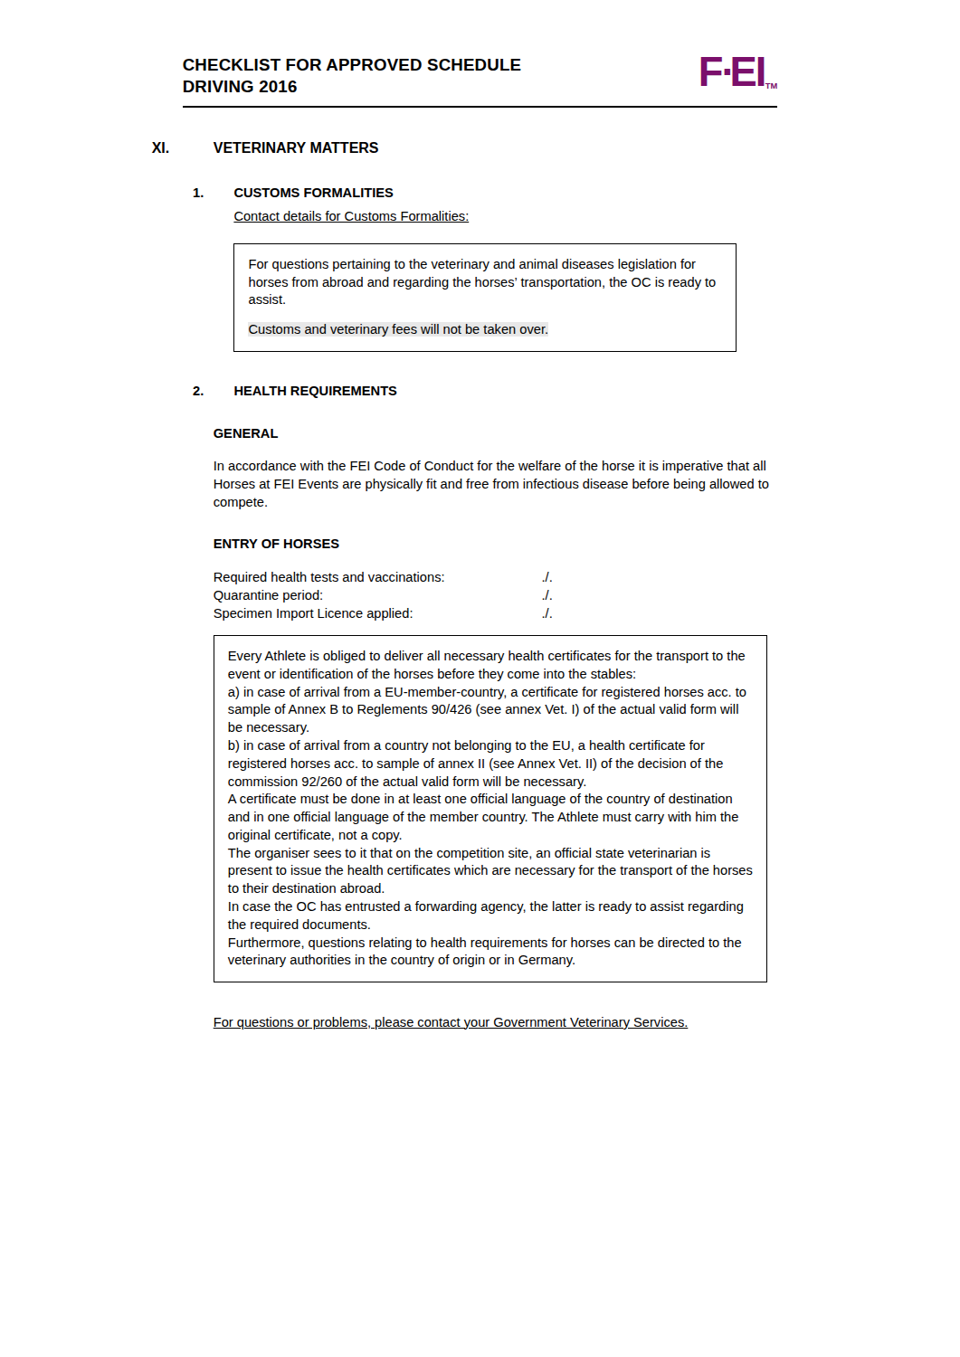CHECKLIST FOR APPROVED SCHEDULE
DRIVING 2016
F·EITM
XI. VETERINARY MATTERS
1. CUSTOMS FORMALITIES
Contact details for Customs Formalities:
For questions pertaining to the veterinary and animal diseases legislation for horses from abroad and regarding the horses’ transportation, the OC is ready to assist.
Customs and veterinary fees will not be taken over.
2. HEALTH REQUIREMENTS
GENERAL
In accordance with the FEI Code of Conduct for the welfare of the horse it is imperative that all Horses at FEI Events are physically fit and free from infectious disease before being allowed to compete.
ENTRY OF HORSES
Required health tests and vaccinations:./.
Quarantine period:./.
Specimen Import Licence applied:./.
Every Athlete is obliged to deliver all necessary health certificates for the transport to the event or identification of the horses before they come into the stables:
a) in case of arrival from a EU-member-country, a certificate for registered horses acc. to sample of Annex B to Reglements 90/426 (see annex Vet. I) of the actual valid form will be necessary.
b) in case of arrival from a country not belonging to the EU, a health certificate for registered horses acc. to sample of annex II (see Annex Vet. II) of the decision of the commission 92/260 of the actual valid form will be necessary.
A certificate must be done in at least one official language of the country of destination and in one official language of the member country. The Athlete must carry with him the original certificate, not a copy.
The organiser sees to it that on the competition site, an official state veterinarian is present to issue the health certificates which are necessary for the transport of the horses to their destination abroad.
In case the OC has entrusted a forwarding agency, the latter is ready to assist regarding the required documents.
Furthermore, questions relating to health requirements for horses can be directed to the veterinary authorities in the country of origin or in Germany.
For questions or problems, please contact your Government Veterinary Services.